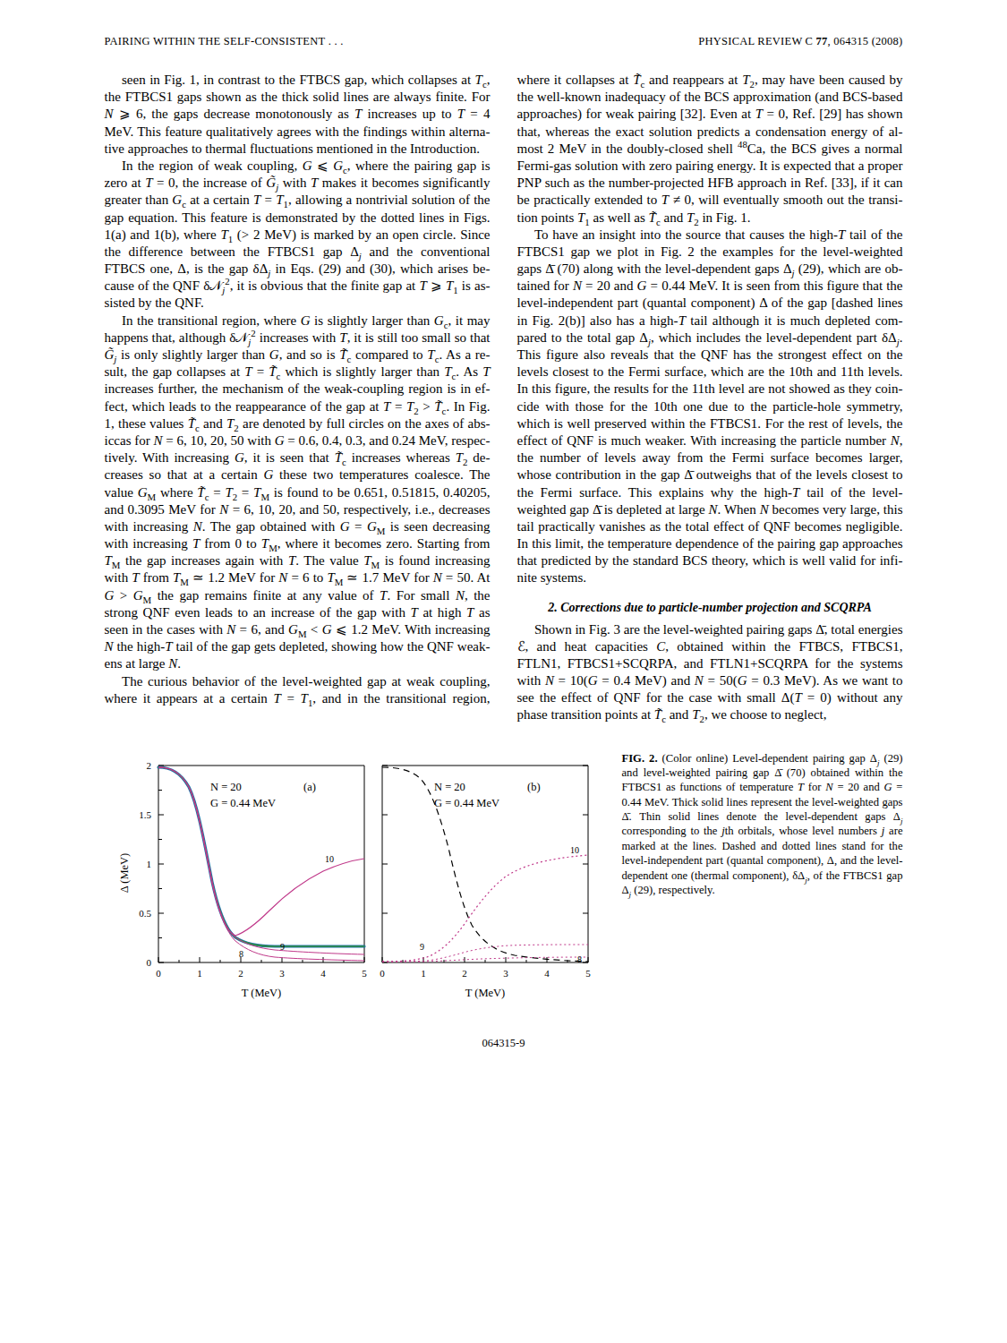Pairing within the self-consistent . . .
Physical Review C 77, 064315 (2008)
seen in Fig. 1, in contrast to the FTBCS gap, which collapses at Tc, the FTBCS1 gaps shown as the thick solid lines are always finite. For N ⩾ 6, the gaps decrease monotonously as T increases up to T = 4 MeV. This feature qualitatively agrees with the findings within alternative approaches to thermal fluctuations mentioned in the Introduction.
In the region of weak coupling, G ⩽ Gc, where the pairing gap is zero at T = 0, the increase of G̃j with T makes it becomes significantly greater than Gc at a certain T = T1, allowing a nontrivial solution of the gap equation. This feature is demonstrated by the dotted lines in Figs. 1(a) and 1(b), where T1 (> 2 MeV) is marked by an open circle. Since the difference between the FTBCS1 gap Δj and the conventional FTBCS one, Δ, is the gap δΔj in Eqs. (29) and (30), which arises because of the QNF δ𝒩j2, it is obvious that the finite gap at T ⩾ T1 is assisted by the QNF.
In the transitional region, where G is slightly larger than Gc, it may happens that, although δ𝒩j2 increases with T, it is still too small so that G̃j is only slightly larger than G, and so is T̃c compared to Tc. As a result, the gap collapses at T = T̃c which is slightly larger than Tc. As T increases further, the mechanism of the weak-coupling region is in effect, which leads to the reappearance of the gap at T = T2 > T̃c. In Fig. 1, these values T̃c and T2 are denoted by full circles on the axes of absiccas for N = 6, 10, 20, 50 with G = 0.6, 0.4, 0.3, and 0.24 MeV, respectively. With increasing G, it is seen that T̃c increases whereas T2 decreases so that at a certain G these two temperatures coalesce. The value GM where T̃c = T2 = TM is found to be 0.651, 0.51815, 0.40205, and 0.3095 MeV for N = 6, 10, 20, and 50, respectively, i.e., decreases with increasing N. The gap obtained with G = GM is seen decreasing with increasing T from 0 to TM, where it becomes zero. Starting from TM the gap increases again with T. The value TM is found increasing with T from TM ≃ 1.2 MeV for N = 6 to TM ≃ 1.7 MeV for N = 50. At G > GM the gap remains finite at any value of T. For small N, the strong QNF even leads to an increase of the gap with T at high T as seen in the cases with N = 6, and GM < G ⩽ 1.2 MeV. With increasing N the high-T tail of the gap gets depleted, showing how the QNF weakens at large N.
The curious behavior of the level-weighted gap at weak coupling, where it appears at a certain T = T1, and in the transitional region, where it collapses at T̃c and reappears at T2, may have been caused by the well-known inadequacy of the BCS approximation (and BCS-based approaches) for weak pairing [32]. Even at T = 0, Ref. [29] has shown that, whereas the exact solution predicts a condensation energy of almost 2 MeV in the doubly-closed shell 48Ca, the BCS gives a normal Fermi-gas solution with zero pairing energy. It is expected that a proper PNP such as the number-projected HFB approach in Ref. [33], if it can be practically extended to T ≠ 0, will eventually smooth out the transition points T1 as well as T̃c and T2 in Fig. 1.
To have an insight into the source that causes the high-T tail of the FTBCS1 gap we plot in Fig. 2 the examples for the level-weighted gaps Δ̄ (70) along with the level-dependent gaps Δj (29), which are obtained for N = 20 and G = 0.44 MeV. It is seen from this figure that the level-independent part (quantal component) Δ of the gap [dashed lines in Fig. 2(b)] also has a high-T tail although it is much depleted compared to the total gap Δj, which includes the level-dependent part δΔj. This figure also reveals that the QNF has the strongest effect on the levels closest to the Fermi surface, which are the 10th and 11th levels. In this figure, the results for the 11th level are not showed as they coincide with those for the 10th one due to the particle-hole symmetry, which is well preserved within the FTBCS1. For the rest of levels, the effect of QNF is much weaker. With increasing the particle number N, the number of levels away from the Fermi surface becomes larger, whose contribution in the gap Δ̄ outweighs that of the levels closest to the Fermi surface. This explains why the high-T tail of the level-weighted gap Δ̄ is depleted at large N. When N becomes very large, this tail practically vanishes as the total effect of QNF becomes negligible. In this limit, the temperature dependence of the pairing gap approaches that predicted by the standard BCS theory, which is well valid for infinite systems.
2. Corrections due to particle-number projection and SCQRPA
Shown in Fig. 3 are the level-weighted pairing gaps Δ̄, total energies ℰ, and heat capacities C, obtained within the FTBCS, FTBCS1, FTLN1, FTBCS1+SCQRPA, and FTLN1+SCQRPA for the systems with N = 10(G = 0.4 MeV) and N = 50(G = 0.3 MeV). As we want to see the effect of QNF for the case with small Δ(T = 0) without any phase transition points at T̃c and T2, we choose to neglect,
0 0.5 1 1.5 2 0 1 2 3 4 5 T (MeV) Δ (MeV) N = 20 G = 0.44 MeV (a) 10 9 8 0 1 2 3 4 5 T (MeV) N = 20 G = 0.44 MeV (b) 10 9 8
FIG. 2. (Color online) Level-dependent pairing gap Δj (29) and level-weighted pairing gap Δ̄ (70) obtained within the FTBCS1 as functions of temperature T for N = 20 and G = 0.44 MeV. Thick solid lines represent the level-weighted gaps Δ̄. Thin solid lines denote the level-dependent gaps Δj corresponding to the jth orbitals, whose level numbers j are marked at the lines. Dashed and dotted lines stand for the level-independent part (quantal component), Δ, and the level-dependent one (thermal component), δΔj, of the FTBCS1 gap Δj (29), respectively.
064315-9